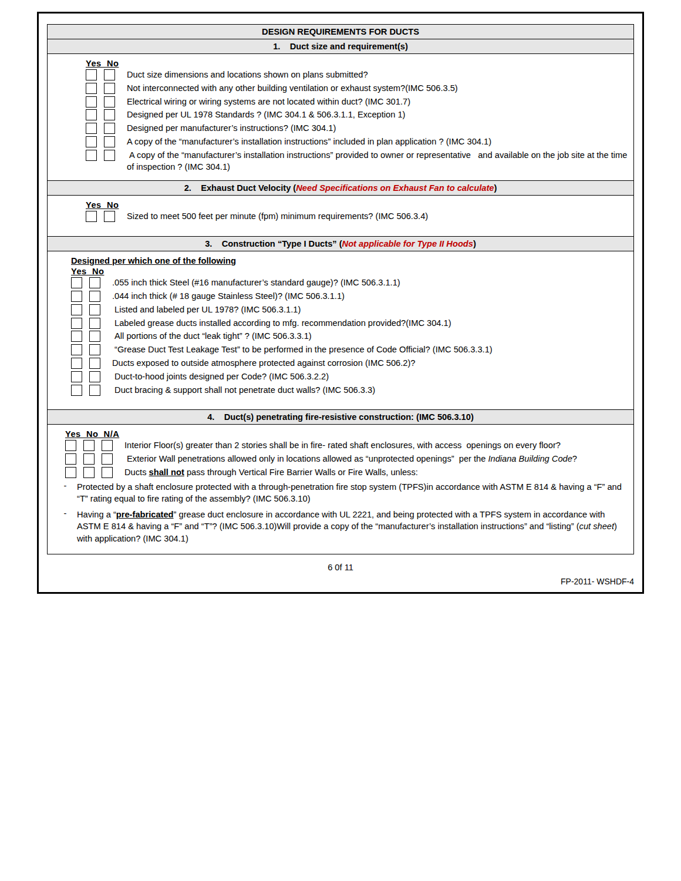| DESIGN REQUIREMENTS FOR DUCTS |
| 1. Duct size and requirement(s) |
| Yes No Duct size dimensions and locations shown on plans submitted? Not interconnected with any other building ventilation or exhaust system?(IMC 506.3.5) Electrical wiring or wiring systems are not located within duct? (IMC 301.7) Designed per UL 1978 Standards ? (IMC 304.1 & 506.3.1.1, Exception 1) Designed per manufacturer’s instructions? (IMC 304.1) A copy of the “manufacturer’s installation instructions” included in plan application ? (IMC 304.1) A copy of the “manufacturer’s installation instructions” provided to owner or representative and available on the job site at the time of inspection ? (IMC 304.1) |
| 2. Exhaust Duct Velocity ( Need Specifications on Exhaust Fan to calculate ) |
| Yes No Sized to meet 500 feet per minute (fpm) minimum requirements? (IMC 506.3.4) |
| 3. Construction “Type I Ducts” ( Not applicable for Type II Hoods ) |
| Designed per which one of the following Yes No .055 inch thick Steel (#16 manufacturer’s standard gauge)? (IMC 506.3.1.1) .044 inch thick (# 18 gauge Stainless Steel)? (IMC 506.3.1.1) Listed and labeled per UL 1978? (IMC 506.3.1.1) Labeled grease ducts installed according to mfg. recommendation provided?(IMC 304.1) All portions of the duct “leak tight” ? (IMC 506.3.3.1) “Grease Duct Test Leakage Test” to be performed in the presence of Code Official? (IMC 506.3.3.1) Ducts exposed to outside atmosphere protected against corrosion (IMC 506.2)? Duct-to-hood joints designed per Code? (IMC 506.3.2.2) Duct bracing & support shall not penetrate duct walls? (IMC 506.3.3) |
| 4. Duct(s) penetrating fire-resistive construction: (IMC 506.3.10) |
| Yes No N/A Interior Floor(s) greater than 2 stories shall be in fire- rated shaft enclosures, with access openings on every floor? Exterior Wall penetrations allowed only in locations allowed as “unprotected openings” per the Indiana Building Code ? Ducts shall not pass through Vertical Fire Barrier Walls or Fire Walls, unless: - Protected by a shaft enclosure protected with a through-penetration fire stop system (TPFS)in accordance with ASTM E 814 & having a “F” and “T” rating equal to fire rating of the assembly? (IMC 506.3.10) - Having a “ pre-fabricated ” grease duct enclosure in accordance with UL 2221, and being protected with a TPFS system in accordance with ASTM E 814 & having a “F” and “T”? (IMC 506.3.10)Will provide a copy of the “manufacturer’s installation instructions” and “listing” ( cut sheet ) with application? (IMC 304.1) |
6 0f 11
FP-2011- WSHDF-4